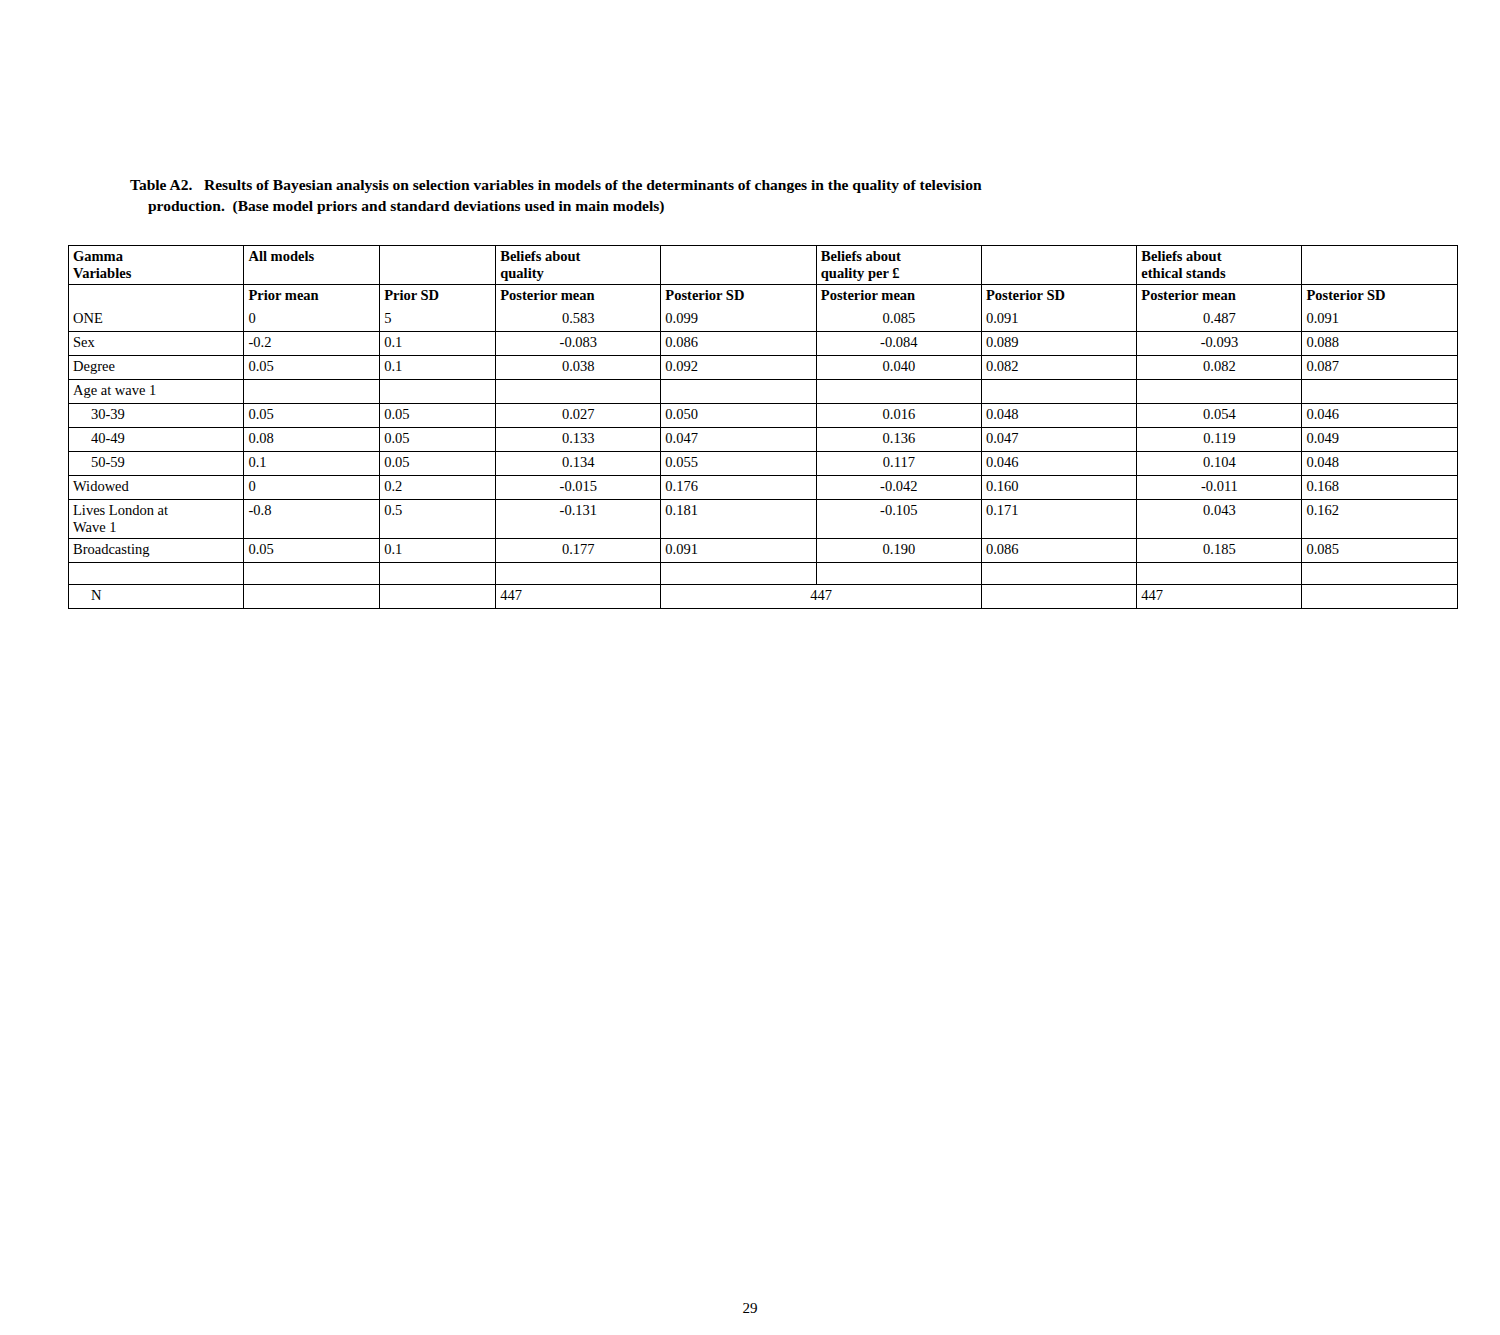Table A2. Results of Bayesian analysis on selection variables in models of the determinants of changes in the quality of television production. (Base model priors and standard deviations used in main models)
| Gamma Variables | All models | | Beliefs about quality | | Beliefs about quality per £ | | Beliefs about ethical stands | |
| --- | --- | --- | --- | --- | --- | --- | --- | --- |
| | Prior mean | Prior SD | Posterior mean | Posterior SD | Posterior mean | Posterior SD | Posterior mean | Posterior SD |
| ONE | 0 | 5 | 0.583 | 0.099 | 0.085 | 0.091 | 0.487 | 0.091 |
| Sex | -0.2 | 0.1 | -0.083 | 0.086 | -0.084 | 0.089 | -0.093 | 0.088 |
| Degree | 0.05 | 0.1 | 0.038 | 0.092 | 0.040 | 0.082 | 0.082 | 0.087 |
| Age at wave 1 | | | | | | | | |
| 30-39 | 0.05 | 0.05 | 0.027 | 0.050 | 0.016 | 0.048 | 0.054 | 0.046 |
| 40-49 | 0.08 | 0.05 | 0.133 | 0.047 | 0.136 | 0.047 | 0.119 | 0.049 |
| 50-59 | 0.1 | 0.05 | 0.134 | 0.055 | 0.117 | 0.046 | 0.104 | 0.048 |
| Widowed | 0 | 0.2 | -0.015 | 0.176 | -0.042 | 0.160 | -0.011 | 0.168 |
| Lives London at Wave 1 | -0.8 | 0.5 | -0.131 | 0.181 | -0.105 | 0.171 | 0.043 | 0.162 |
| Broadcasting | 0.05 | 0.1 | 0.177 | 0.091 | 0.190 | 0.086 | 0.185 | 0.085 |
| N | | | 447 | 447 | | 447 | |
29